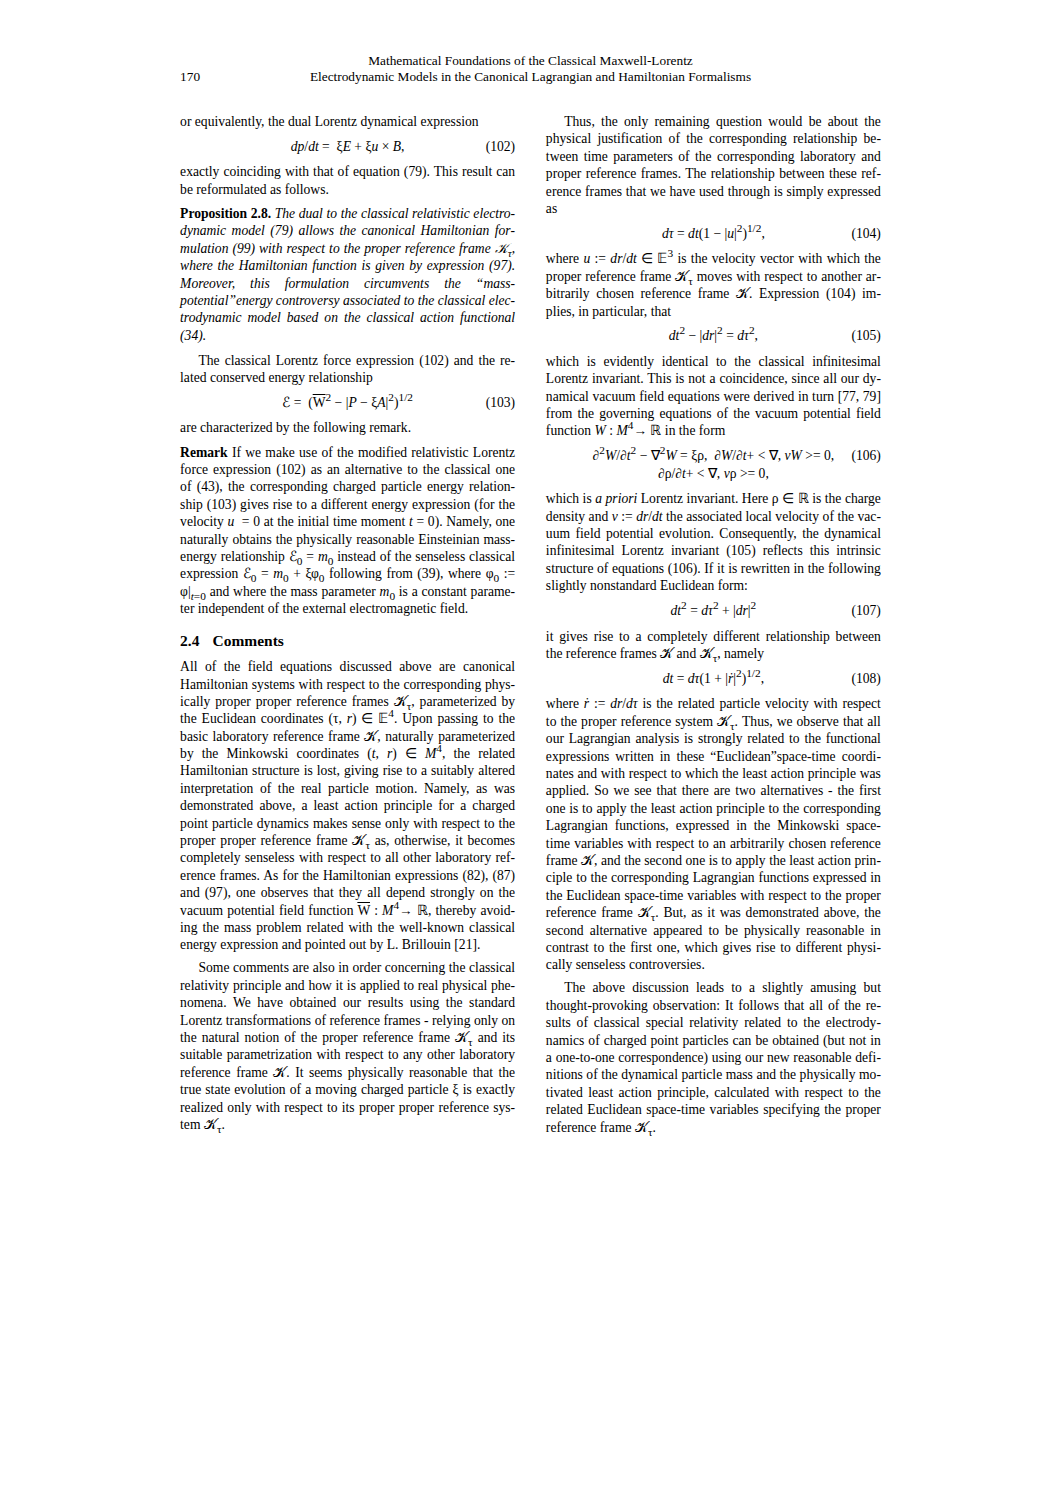170
Mathematical Foundations of the Classical Maxwell-Lorentz
Electrodynamic Models in the Canonical Lagrangian and Hamiltonian Formalisms
or equivalently, the dual Lorentz dynamical expression
dp/dt = ξE + ξu × B, (102)
exactly coinciding with that of equation (79). This result can be reformulated as follows.
Proposition 2.8. The dual to the classical relativistic electrodynamic model (79) allows the canonical Hamiltonian formulation (99) with respect to the proper reference frame 𝒦τ, where the Hamiltonian function is given by expression (97). Moreover, this formulation circumvents the “mass-potential”energy controversy associated to the classical electrodynamic model based on the classical action functional (34).
The classical Lorentz force expression (102) and the related conserved energy relationship
ℰ = (W2 − |P − ξA|2)1/2 (103)
are characterized by the following remark.
Remark If we make use of the modified relativistic Lorentz force expression (102) as an alternative to the classical one of (43), the corresponding charged particle energy relationship (103) gives rise to a different energy expression (for the velocity u = 0 at the initial time moment t = 0). Namely, one naturally obtains the physically reasonable Einsteinian mass-energy relationship ℰ0 = m0 instead of the senseless classical expression ℰ0 = m0 + ξφ0 following from (39), where φ0 := φ|t=0 and where the mass parameter m0 is a constant parameter independent of the external electromagnetic field.
2.4 Comments
All of the field equations discussed above are canonical Hamiltonian systems with respect to the corresponding physically proper proper reference frames 𝒦τ, parameterized by the Euclidean coordinates (τ, r) ∈ 𝔼4. Upon passing to the basic laboratory reference frame 𝒦, naturally parameterized by the Minkowski coordinates (t, r) ∈ M4, the related Hamiltonian structure is lost, giving rise to a suitably altered interpretation of the real particle motion. Namely, as was demonstrated above, a least action principle for a charged point particle dynamics makes sense only with respect to the proper proper reference frame 𝒦τ as, otherwise, it becomes completely senseless with respect to all other laboratory reference frames. As for the Hamiltonian expressions (82), (87) and (97), one observes that they all depend strongly on the vacuum potential field function W : M4→ ℝ, thereby avoiding the mass problem related with the well-known classical energy expression and pointed out by L. Brillouin [21].
Some comments are also in order concerning the classical relativity principle and how it is applied to real physical phenomena. We have obtained our results using the standard Lorentz transformations of reference frames - relying only on the natural notion of the proper reference frame 𝒦τ and its suitable parametrization with respect to any other laboratory reference frame 𝒦. It seems physically reasonable that the true state evolution of a moving charged particle ξ is exactly realized only with respect to its proper proper reference system 𝒦τ.
Thus, the only remaining question would be about the physical justification of the corresponding relationship between time parameters of the corresponding laboratory and proper reference frames. The relationship between these reference frames that we have used through is simply expressed as
dτ = dt(1 − |u|2)1/2, (104)
where u := dr/dt ∈ 𝔼3 is the velocity vector with which the proper reference frame 𝒦τ moves with respect to another arbitrarily chosen reference frame 𝒦. Expression (104) implies, in particular, that
dt2 − |dr|2 = dτ2, (105)
which is evidently identical to the classical infinitesimal Lorentz invariant. This is not a coincidence, since all our dynamical vacuum field equations were derived in turn [77, 79] from the governing equations of the vacuum potential field function W : M4→ ℝ in the form
∂2W/∂t2 − ∇2W = ξρ, ∂W/∂t+ < ∇, vW >= 0,
∂ρ/∂t+ < ∇, vρ >= 0, (106)
which is a priori Lorentz invariant. Here ρ ∈ ℝ is the charge density and v := dr/dt the associated local velocity of the vacuum field potential evolution. Consequently, the dynamical infinitesimal Lorentz invariant (105) reflects this intrinsic structure of equations (106). If it is rewritten in the following slightly nonstandard Euclidean form:
dt2 = dτ2 + |dr|2 (107)
it gives rise to a completely different relationship between the reference frames 𝒦 and 𝒦τ, namely
dt = dτ(1 + |ṙ|2)1/2, (108)
where ṙ := dr/dτ is the related particle velocity with respect to the proper reference system 𝒦τ. Thus, we observe that all our Lagrangian analysis is strongly related to the functional expressions written in these “Euclidean”space-time coordinates and with respect to which the least action principle was applied. So we see that there are two alternatives - the first one is to apply the least action principle to the corresponding Lagrangian functions, expressed in the Minkowski space-time variables with respect to an arbitrarily chosen reference frame 𝒦, and the second one is to apply the least action principle to the corresponding Lagrangian functions expressed in the Euclidean space-time variables with respect to the proper reference frame 𝒦τ. But, as it was demonstrated above, the second alternative appeared to be physically reasonable in contrast to the first one, which gives rise to different physically senseless controversies.
The above discussion leads to a slightly amusing but thought-provoking observation: It follows that all of the results of classical special relativity related to the electrodynamics of charged point particles can be obtained (but not in a one-to-one correspondence) using our new reasonable definitions of the dynamical particle mass and the physically motivated least action principle, calculated with respect to the related Euclidean space-time variables specifying the proper reference frame 𝒦τ.